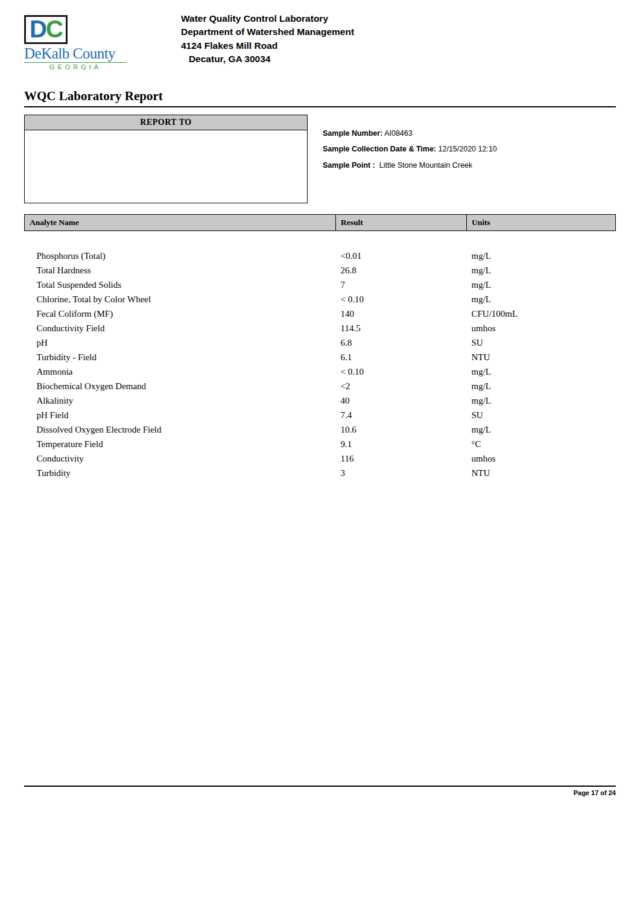DC
DeKalb County
GEORGIA
Water Quality Control Laboratory
Department of Watershed Management
4124 Flakes Mill Road
Decatur, GA 30034
WQC Laboratory Report
REPORT TO
Sample Number: AI08463
Sample Collection Date & Time: 12/15/2020 12:10
Sample Point : Little Stone Mountain Creek
| Analyte Name | Result | Units |
| --- | --- | --- |
| Phosphorus (Total) | <0.01 | mg/L |
| Total Hardness | 26.8 | mg/L |
| Total Suspended Solids | 7 | mg/L |
| Chlorine, Total by Color Wheel | < 0.10 | mg/L |
| Fecal Coliform (MF) | 140 | CFU/100mL |
| Conductivity Field | 114.5 | umhos |
| pH | 6.8 | SU |
| Turbidity - Field | 6.1 | NTU |
| Ammonia | < 0.10 | mg/L |
| Biochemical Oxygen Demand | <2 | mg/L |
| Alkalinity | 40 | mg/L |
| pH Field | 7.4 | SU |
| Dissolved Oxygen Electrode Field | 10.6 | mg/L |
| Temperature Field | 9.1 | °C |
| Conductivity | 116 | umhos |
| Turbidity | 3 | NTU |
Page 17 of 24